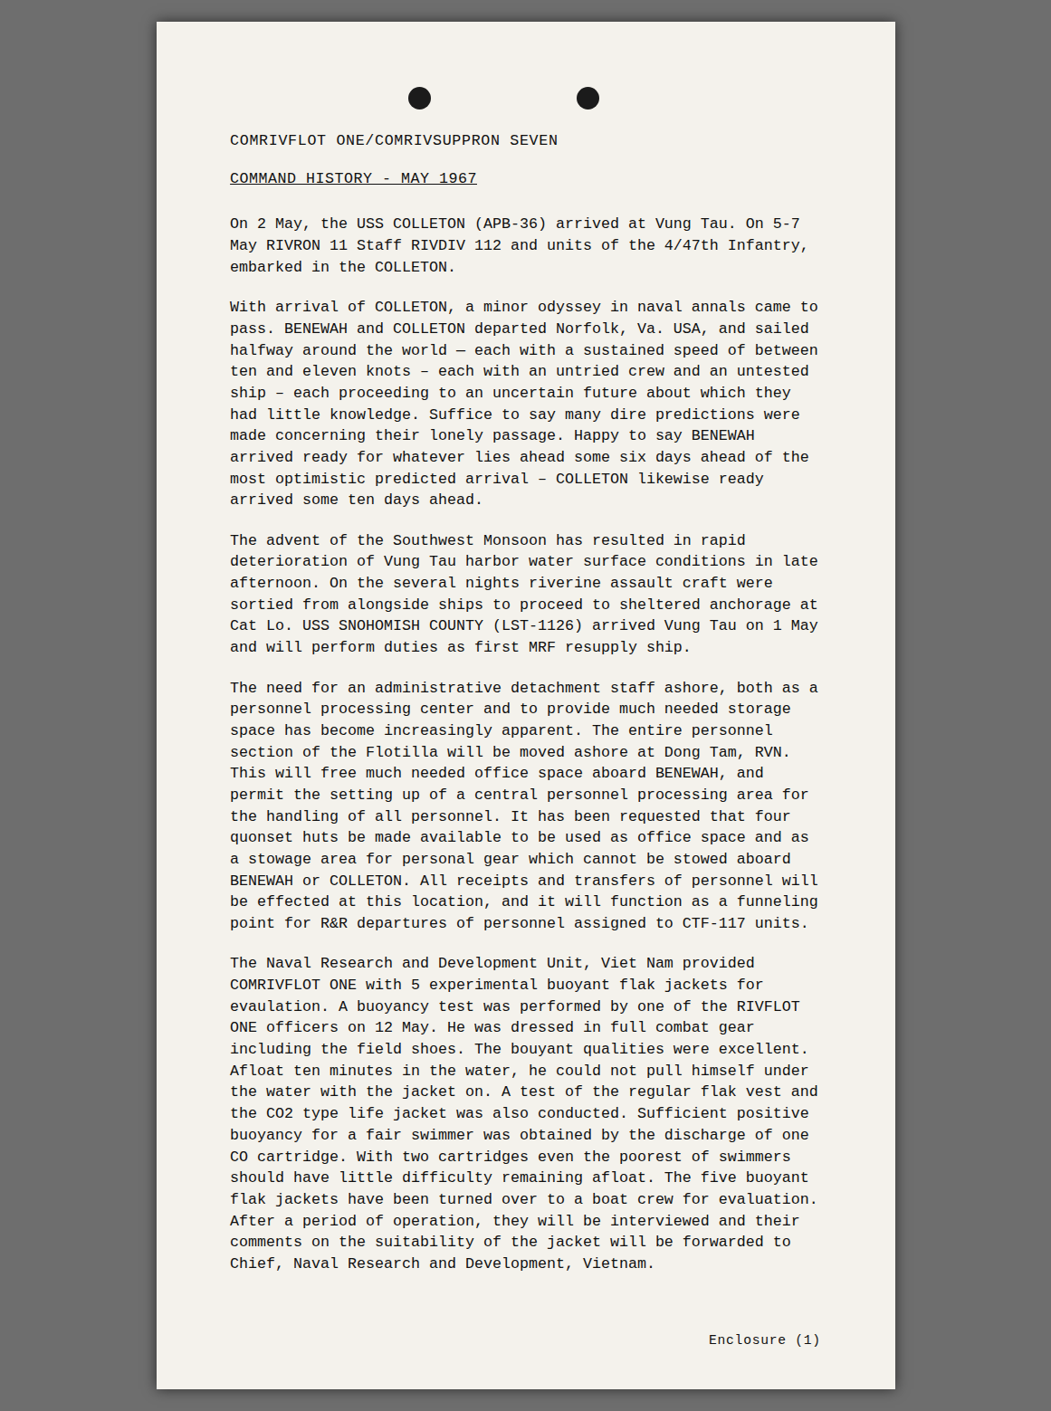COMRIVFLOT ONE/COMRIVSUPPRON SEVEN
COMMAND HISTORY - MAY 1967
On 2 May, the USS COLLETON (APB-36) arrived at Vung Tau. On 5-7 May RIVRON 11 Staff RIVDIV 112 and units of the 4/47th Infantry, embarked in the COLLETON.
With arrival of COLLETON, a minor odyssey in naval annals came to pass. BENEWAH and COLLETON departed Norfolk, Va. USA, and sailed halfway around the world — each with a sustained speed of between ten and eleven knots – each with an untried crew and an untested ship – each proceeding to an uncertain future about which they had little knowledge. Suffice to say many dire predictions were made concerning their lonely passage. Happy to say BENEWAH arrived ready for whatever lies ahead some six days ahead of the most optimistic predicted arrival – COLLETON likewise ready arrived some ten days ahead.
The advent of the Southwest Monsoon has resulted in rapid deterioration of Vung Tau harbor water surface conditions in late afternoon. On the several nights riverine assault craft were sortied from alongside ships to proceed to sheltered anchorage at Cat Lo. USS SNOHOMISH COUNTY (LST-1126) arrived Vung Tau on 1 May and will perform duties as first MRF resupply ship.
The need for an administrative detachment staff ashore, both as a personnel processing center and to provide much needed storage space has become increasingly apparent. The entire personnel section of the Flotilla will be moved ashore at Dong Tam, RVN. This will free much needed office space aboard BENEWAH, and permit the setting up of a central personnel processing area for the handling of all personnel. It has been requested that four quonset huts be made available to be used as office space and as a stowage area for personal gear which cannot be stowed aboard BENEWAH or COLLETON. All receipts and transfers of personnel will be effected at this location, and it will function as a funneling point for R&R departures of personnel assigned to CTF-117 units.
The Naval Research and Development Unit, Viet Nam provided COMRIVFLOT ONE with 5 experimental buoyant flak jackets for evaulation. A buoyancy test was performed by one of the RIVFLOT ONE officers on 12 May. He was dressed in full combat gear including the field shoes. The bouyant qualities were excellent. Afloat ten minutes in the water, he could not pull himself under the water with the jacket on. A test of the regular flak vest and the CO2 type life jacket was also conducted. Sufficient positive buoyancy for a fair swimmer was obtained by the discharge of one CO cartridge. With two cartridges even the poorest of swimmers should have little difficulty remaining afloat. The five buoyant flak jackets have been turned over to a boat crew for evaluation. After a period of operation, they will be interviewed and their comments on the suitability of the jacket will be forwarded to Chief, Naval Research and Development, Vietnam.
Enclosure (1)